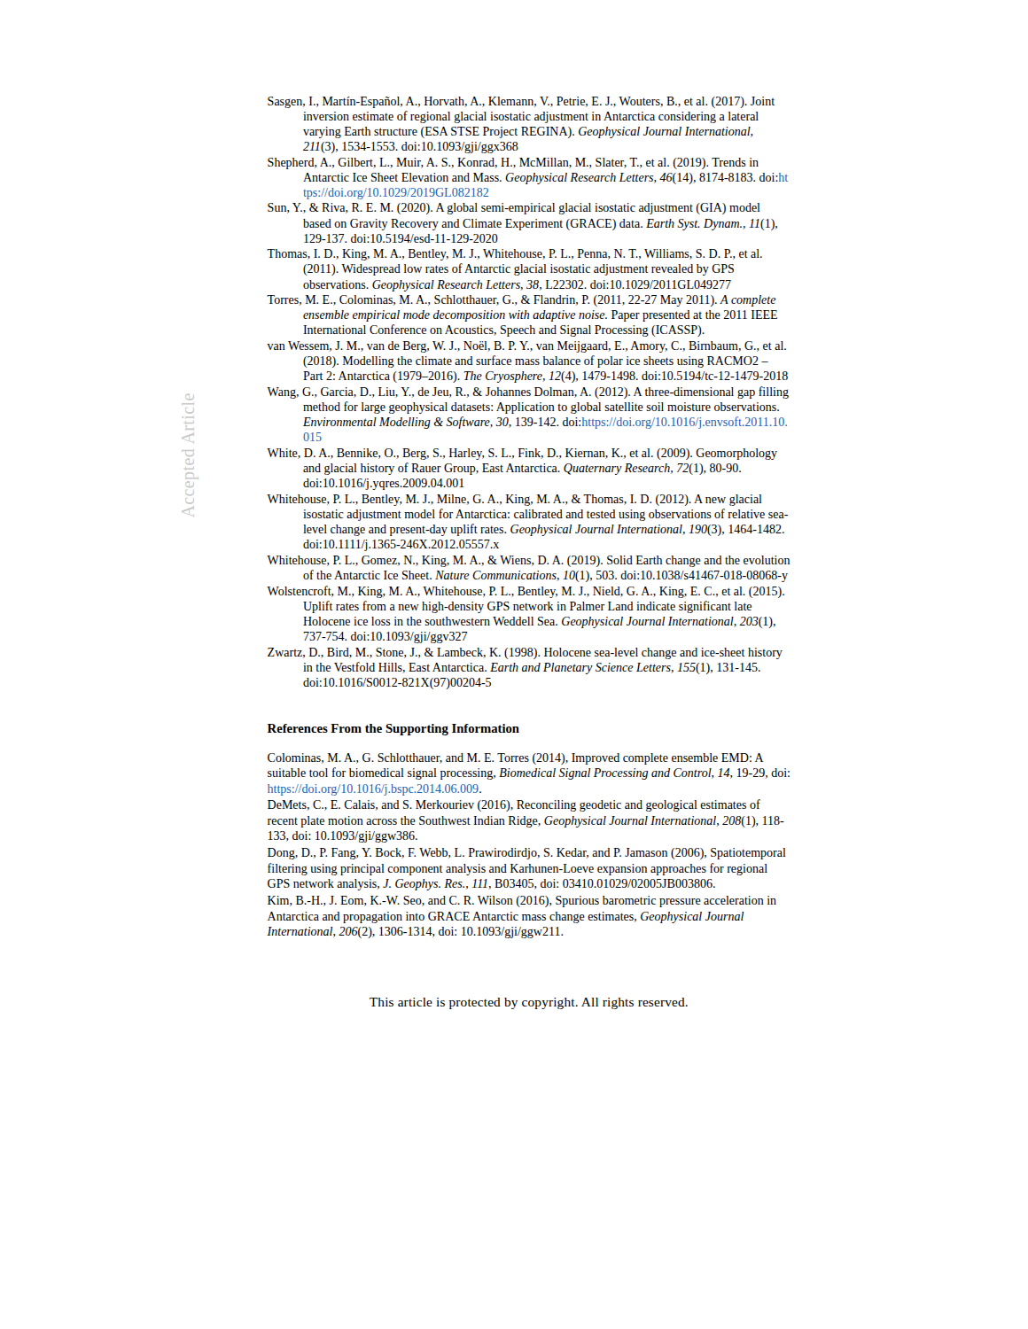Accepted Article
Sasgen, I., Martín-Español, A., Horvath, A., Klemann, V., Petrie, E. J., Wouters, B., et al. (2017). Joint inversion estimate of regional glacial isostatic adjustment in Antarctica considering a lateral varying Earth structure (ESA STSE Project REGINA). Geophysical Journal International, 211(3), 1534-1553. doi:10.1093/gji/ggx368
Shepherd, A., Gilbert, L., Muir, A. S., Konrad, H., McMillan, M., Slater, T., et al. (2019). Trends in Antarctic Ice Sheet Elevation and Mass. Geophysical Research Letters, 46(14), 8174-8183. doi:https://doi.org/10.1029/2019GL082182
Sun, Y., & Riva, R. E. M. (2020). A global semi-empirical glacial isostatic adjustment (GIA) model based on Gravity Recovery and Climate Experiment (GRACE) data. Earth Syst. Dynam., 11(1), 129-137. doi:10.5194/esd-11-129-2020
Thomas, I. D., King, M. A., Bentley, M. J., Whitehouse, P. L., Penna, N. T., Williams, S. D. P., et al. (2011). Widespread low rates of Antarctic glacial isostatic adjustment revealed by GPS observations. Geophysical Research Letters, 38, L22302. doi:10.1029/2011GL049277
Torres, M. E., Colominas, M. A., Schlotthauer, G., & Flandrin, P. (2011, 22-27 May 2011). A complete ensemble empirical mode decomposition with adaptive noise. Paper presented at the 2011 IEEE International Conference on Acoustics, Speech and Signal Processing (ICASSP).
van Wessem, J. M., van de Berg, W. J., Noël, B. P. Y., van Meijgaard, E., Amory, C., Birnbaum, G., et al. (2018). Modelling the climate and surface mass balance of polar ice sheets using RACMO2 – Part 2: Antarctica (1979–2016). The Cryosphere, 12(4), 1479-1498. doi:10.5194/tc-12-1479-2018
Wang, G., Garcia, D., Liu, Y., de Jeu, R., & Johannes Dolman, A. (2012). A three-dimensional gap filling method for large geophysical datasets: Application to global satellite soil moisture observations. Environmental Modelling & Software, 30, 139-142. doi:https://doi.org/10.1016/j.envsoft.2011.10.015
White, D. A., Bennike, O., Berg, S., Harley, S. L., Fink, D., Kiernan, K., et al. (2009). Geomorphology and glacial history of Rauer Group, East Antarctica. Quaternary Research, 72(1), 80-90. doi:10.1016/j.yqres.2009.04.001
Whitehouse, P. L., Bentley, M. J., Milne, G. A., King, M. A., & Thomas, I. D. (2012). A new glacial isostatic adjustment model for Antarctica: calibrated and tested using observations of relative sea-level change and present-day uplift rates. Geophysical Journal International, 190(3), 1464-1482. doi:10.1111/j.1365-246X.2012.05557.x
Whitehouse, P. L., Gomez, N., King, M. A., & Wiens, D. A. (2019). Solid Earth change and the evolution of the Antarctic Ice Sheet. Nature Communications, 10(1), 503. doi:10.1038/s41467-018-08068-y
Wolstencroft, M., King, M. A., Whitehouse, P. L., Bentley, M. J., Nield, G. A., King, E. C., et al. (2015). Uplift rates from a new high-density GPS network in Palmer Land indicate significant late Holocene ice loss in the southwestern Weddell Sea. Geophysical Journal International, 203(1), 737-754. doi:10.1093/gji/ggv327
Zwartz, D., Bird, M., Stone, J., & Lambeck, K. (1998). Holocene sea-level change and ice-sheet history in the Vestfold Hills, East Antarctica. Earth and Planetary Science Letters, 155(1), 131-145. doi:10.1016/S0012-821X(97)00204-5
References From the Supporting Information
Colominas, M. A., G. Schlotthauer, and M. E. Torres (2014), Improved complete ensemble EMD: A suitable tool for biomedical signal processing, Biomedical Signal Processing and Control, 14, 19-29, doi: https://doi.org/10.1016/j.bspc.2014.06.009.
DeMets, C., E. Calais, and S. Merkouriev (2016), Reconciling geodetic and geological estimates of recent plate motion across the Southwest Indian Ridge, Geophysical Journal International, 208(1), 118-133, doi: 10.1093/gji/ggw386.
Dong, D., P. Fang, Y. Bock, F. Webb, L. Prawirodirdjo, S. Kedar, and P. Jamason (2006), Spatiotemporal filtering using principal component analysis and Karhunen-Loeve expansion approaches for regional GPS network analysis, J. Geophys. Res., 111, B03405, doi: 03410.01029/02005JB003806.
Kim, B.-H., J. Eom, K.-W. Seo, and C. R. Wilson (2016), Spurious barometric pressure acceleration in Antarctica and propagation into GRACE Antarctic mass change estimates, Geophysical Journal International, 206(2), 1306-1314, doi: 10.1093/gji/ggw211.
This article is protected by copyright. All rights reserved.